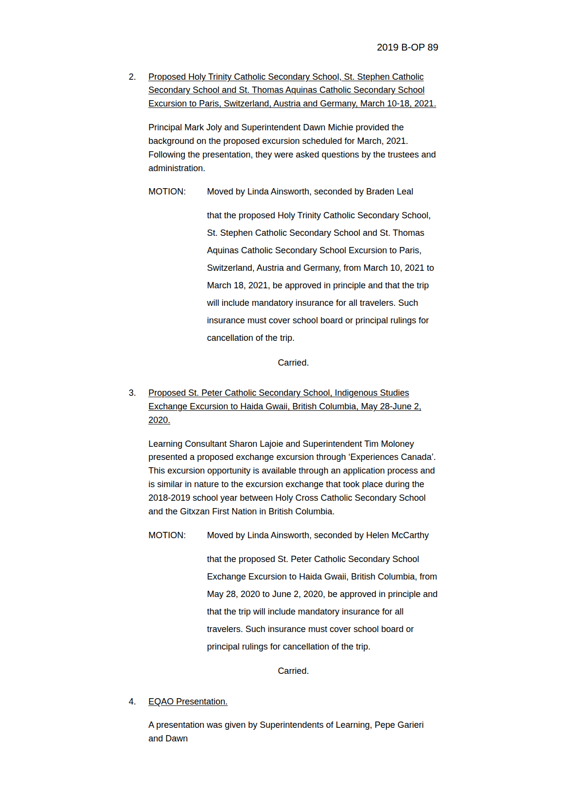2019 B-OP 89
2.
Proposed Holy Trinity Catholic Secondary School, St. Stephen Catholic Secondary School and St. Thomas Aquinas Catholic Secondary School Excursion to Paris, Switzerland, Austria and Germany, March 10-18, 2021.
Principal Mark Joly and Superintendent Dawn Michie provided the background on the proposed excursion scheduled for March, 2021. Following the presentation, they were asked questions by the trustees and administration.
MOTION:
Moved by Linda Ainsworth, seconded by Braden Leal
that the proposed Holy Trinity Catholic Secondary School, St. Stephen Catholic Secondary School and St. Thomas Aquinas Catholic Secondary School Excursion to Paris, Switzerland, Austria and Germany, from March 10, 2021 to March 18, 2021, be approved in principle and that the trip will include mandatory insurance for all travelers. Such insurance must cover school board or principal rulings for cancellation of the trip.
Carried.
3.
Proposed St. Peter Catholic Secondary School, Indigenous Studies Exchange Excursion to Haida Gwaii, British Columbia, May 28-June 2, 2020.
Learning Consultant Sharon Lajoie and Superintendent Tim Moloney presented a proposed exchange excursion through ‘Experiences Canada’. This excursion opportunity is available through an application process and is similar in nature to the excursion exchange that took place during the 2018-2019 school year between Holy Cross Catholic Secondary School and the Gitxzan First Nation in British Columbia.
MOTION:
Moved by Linda Ainsworth, seconded by Helen McCarthy
that the proposed St. Peter Catholic Secondary School Exchange Excursion to Haida Gwaii, British Columbia, from May 28, 2020 to June 2, 2020, be approved in principle and that the trip will include mandatory insurance for all travelers. Such insurance must cover school board or principal rulings for cancellation of the trip.
Carried.
4.
EQAO Presentation.
A presentation was given by Superintendents of Learning, Pepe Garieri and Dawn